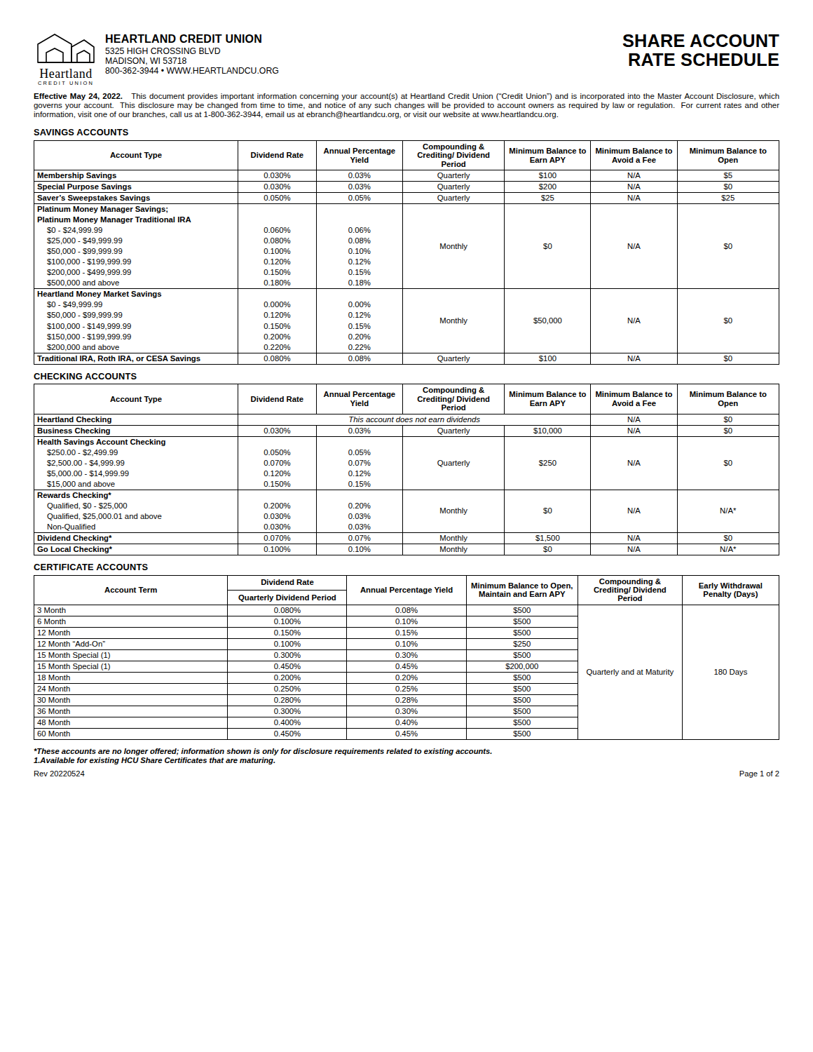Heartland
CREDIT UNION
HEARTLAND CREDIT UNION
5325 HIGH CROSSING BLVD
MADISON, WI 53718
800-362-3944 • WWW.HEARTLANDCU.ORG
SHARE ACCOUNT
RATE SCHEDULE
Effective May 24, 2022. This document provides important information concerning your account(s) at Heartland Credit Union (“Credit Union”) and is incorporated into the Master Account Disclosure, which governs your account. This disclosure may be changed from time to time, and notice of any such changes will be provided to account owners as required by law or regulation. For current rates and other information, visit one of our branches, call us at 1-800-362-3944, email us at ebranch@heartlandcu.org, or visit our website at www.heartlandcu.org.
SAVINGS ACCOUNTS
| Account Type | Dividend Rate | Annual Percentage Yield | Compounding & Crediting/ Dividend Period | Minimum Balance to Earn APY | Minimum Balance to Avoid a Fee | Minimum Balance to Open |
| --- | --- | --- | --- | --- | --- | --- |
| Membership Savings | 0.030% | 0.03% | Quarterly | $100 | N/A | $5 |
| Special Purpose Savings | 0.030% | 0.03% | Quarterly | $200 | N/A | $0 |
| Saver’s Sweepstakes Savings | 0.050% | 0.05% | Quarterly | $25 | N/A | $25 |
| Platinum Money Manager Savings; | | | Monthly | $0 | N/A | $0 |
| Platinum Money Manager Traditional IRA | | |
| $0 - $24,999.99 | 0.060% | 0.06% |
| $25,000 - $49,999.99 | 0.080% | 0.08% |
| $50,000 - $99,999.99 | 0.100% | 0.10% |
| $100,000 - $199,999.99 | 0.120% | 0.12% |
| $200,000 - $499,999.99 | 0.150% | 0.15% |
| $500,000 and above | 0.180% | 0.18% |
| Heartland Money Market Savings | | | Monthly | $50,000 | N/A | $0 |
| $0 - $49,999.99 | 0.000% | 0.00% |
| $50,000 - $99,999.99 | 0.120% | 0.12% |
| $100,000 - $149,999.99 | 0.150% | 0.15% |
| $150,000 - $199,999.99 | 0.200% | 0.20% |
| $200,000 and above | 0.220% | 0.22% |
| Traditional IRA, Roth IRA, or CESA Savings | 0.080% | 0.08% | Quarterly | $100 | N/A | $0 |
CHECKING ACCOUNTS
| Account Type | Dividend Rate | Annual Percentage Yield | Compounding & Crediting/ Dividend Period | Minimum Balance to Earn APY | Minimum Balance to Avoid a Fee | Minimum Balance to Open |
| --- | --- | --- | --- | --- | --- | --- |
| Heartland Checking | This account does not earn dividends | N/A | $0 |
| Business Checking | 0.030% | 0.03% | Quarterly | $10,000 | N/A | $0 |
| Health Savings Account Checking | | | Quarterly | $250 | N/A | $0 |
| $250.00 - $2,499.99 | 0.050% | 0.05% |
| $2,500.00 - $4,999.99 | 0.070% | 0.07% |
| $5,000.00 - $14,999.99 | 0.120% | 0.12% |
| $15,000 and above | 0.150% | 0.15% |
| Rewards Checking* | | | Monthly | $0 | N/A | N/A* |
| Qualified, $0 - $25,000 | 0.200% | 0.20% |
| Qualified, $25,000.01 and above | 0.030% | 0.03% |
| Non-Qualified | 0.030% | 0.03% |
| Dividend Checking* | 0.070% | 0.07% | Monthly | $1,500 | N/A | $0 |
| Go Local Checking* | 0.100% | 0.10% | Monthly | $0 | N/A | N/A* |
CERTIFICATE ACCOUNTS
| Account Term | Dividend Rate | Annual Percentage Yield | Minimum Balance to Open, Maintain and Earn APY | Compounding & Crediting/ Dividend Period | Early Withdrawal Penalty (Days) |
| --- | --- | --- | --- | --- | --- |
| Quarterly Dividend Period |
| 3 Month | 0.080% | 0.08% | $500 | Quarterly and at Maturity | 180 Days |
| 6 Month | 0.100% | 0.10% | $500 |
| 12 Month | 0.150% | 0.15% | $500 |
| 12 Month “Add-On” | 0.100% | 0.10% | $250 |
| 15 Month Special (1) | 0.300% | 0.30% | $500 |
| 15 Month Special (1) | 0.450% | 0.45% | $200,000 |
| 18 Month | 0.200% | 0.20% | $500 |
| 24 Month | 0.250% | 0.25% | $500 |
| 30 Month | 0.280% | 0.28% | $500 |
| 36 Month | 0.300% | 0.30% | $500 |
| 48 Month | 0.400% | 0.40% | $500 |
| 60 Month | 0.450% | 0.45% | $500 |
*These accounts are no longer offered; information shown is only for disclosure requirements related to existing accounts.
1.Available for existing HCU Share Certificates that are maturing.
Rev 20220524
Page 1 of 2